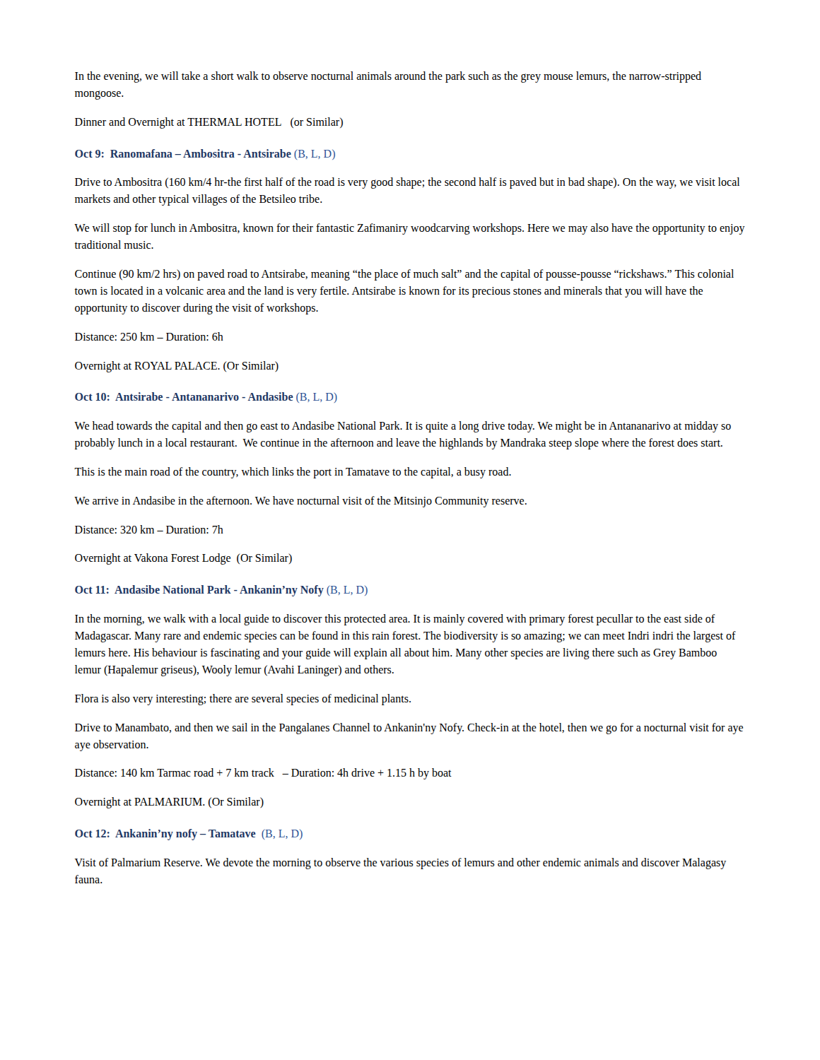In the evening, we will take a short walk to observe nocturnal animals around the park such as the grey mouse lemurs, the narrow-stripped mongoose.
Dinner and Overnight at THERMAL HOTEL (or Similar)
Oct 9: Ranomafana – Ambositra - Antsirabe (B, L, D)
Drive to Ambositra (160 km/4 hr-the first half of the road is very good shape; the second half is paved but in bad shape). On the way, we visit local markets and other typical villages of the Betsileo tribe.
We will stop for lunch in Ambositra, known for their fantastic Zafimaniry woodcarving workshops. Here we may also have the opportunity to enjoy traditional music.
Continue (90 km/2 hrs) on paved road to Antsirabe, meaning “the place of much salt” and the capital of pousse-pousse “rickshaws.” This colonial town is located in a volcanic area and the land is very fertile. Antsirabe is known for its precious stones and minerals that you will have the opportunity to discover during the visit of workshops.
Distance: 250 km – Duration: 6h
Overnight at ROYAL PALACE. (Or Similar)
Oct 10: Antsirabe - Antananarivo - Andasibe (B, L, D)
We head towards the capital and then go east to Andasibe National Park. It is quite a long drive today. We might be in Antananarivo at midday so probably lunch in a local restaurant. We continue in the afternoon and leave the highlands by Mandraka steep slope where the forest does start.
This is the main road of the country, which links the port in Tamatave to the capital, a busy road.
We arrive in Andasibe in the afternoon. We have nocturnal visit of the Mitsinjo Community reserve.
Distance: 320 km – Duration: 7h
Overnight at Vakona Forest Lodge (Or Similar)
Oct 11: Andasibe National Park - Ankanin’ny Nofy (B, L, D)
In the morning, we walk with a local guide to discover this protected area. It is mainly covered with primary forest pecullar to the east side of Madagascar. Many rare and endemic species can be found in this rain forest. The biodiversity is so amazing; we can meet Indri indri the largest of lemurs here. His behaviour is fascinating and your guide will explain all about him. Many other species are living there such as Grey Bamboo lemur (Hapalemur griseus), Wooly lemur (Avahi Laninger) and others.
Flora is also very interesting; there are several species of medicinal plants.
Drive to Manambato, and then we sail in the Pangalanes Channel to Ankanin'ny Nofy. Check-in at the hotel, then we go for a nocturnal visit for aye aye observation.
Distance: 140 km Tarmac road + 7 km track – Duration: 4h drive + 1.15 h by boat
Overnight at PALMARIUM. (Or Similar)
Oct 12: Ankanin’ny nofy – Tamatave (B, L, D)
Visit of Palmarium Reserve. We devote the morning to observe the various species of lemurs and other endemic animals and discover Malagasy fauna.